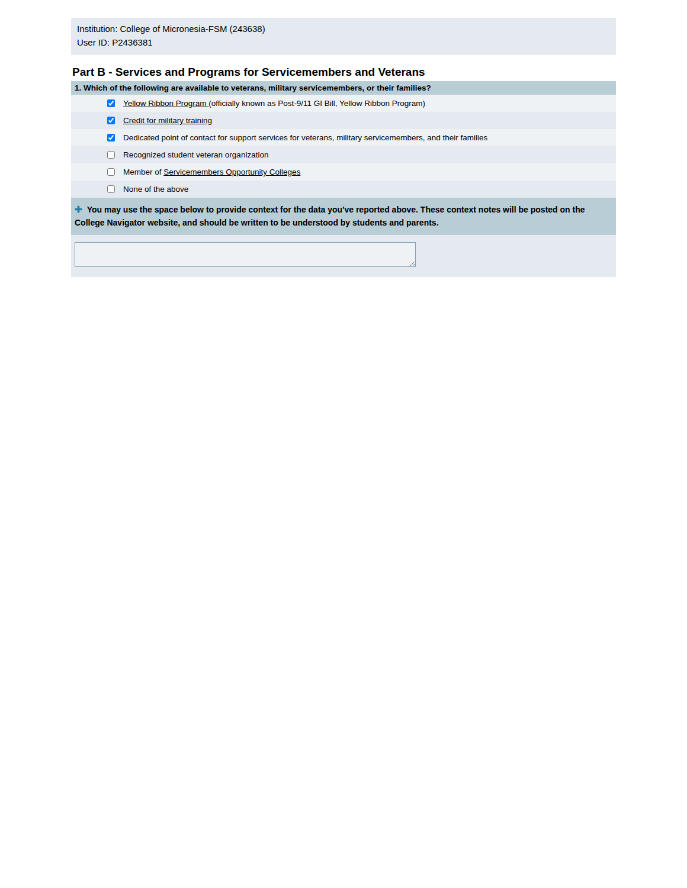Institution: College of Micronesia-FSM (243638)
User ID: P2436381
Part B - Services and Programs for Servicemembers and Veterans
1. Which of the following are available to veterans, military servicemembers, or their families?
| | | Yellow Ribbon Program (officially known as Post-9/11 GI Bill, Yellow Ribbon Program) |
| | | Credit for military training |
| | | Dedicated point of contact for support services for veterans, military servicemembers, and their families |
| | | Recognized student veteran organization |
| | | Member of Servicemembers Opportunity Colleges |
| | | None of the above |
✚ You may use the space below to provide context for the data you've reported above. These context notes will be posted on the College Navigator website, and should be written to be understood by students and parents.